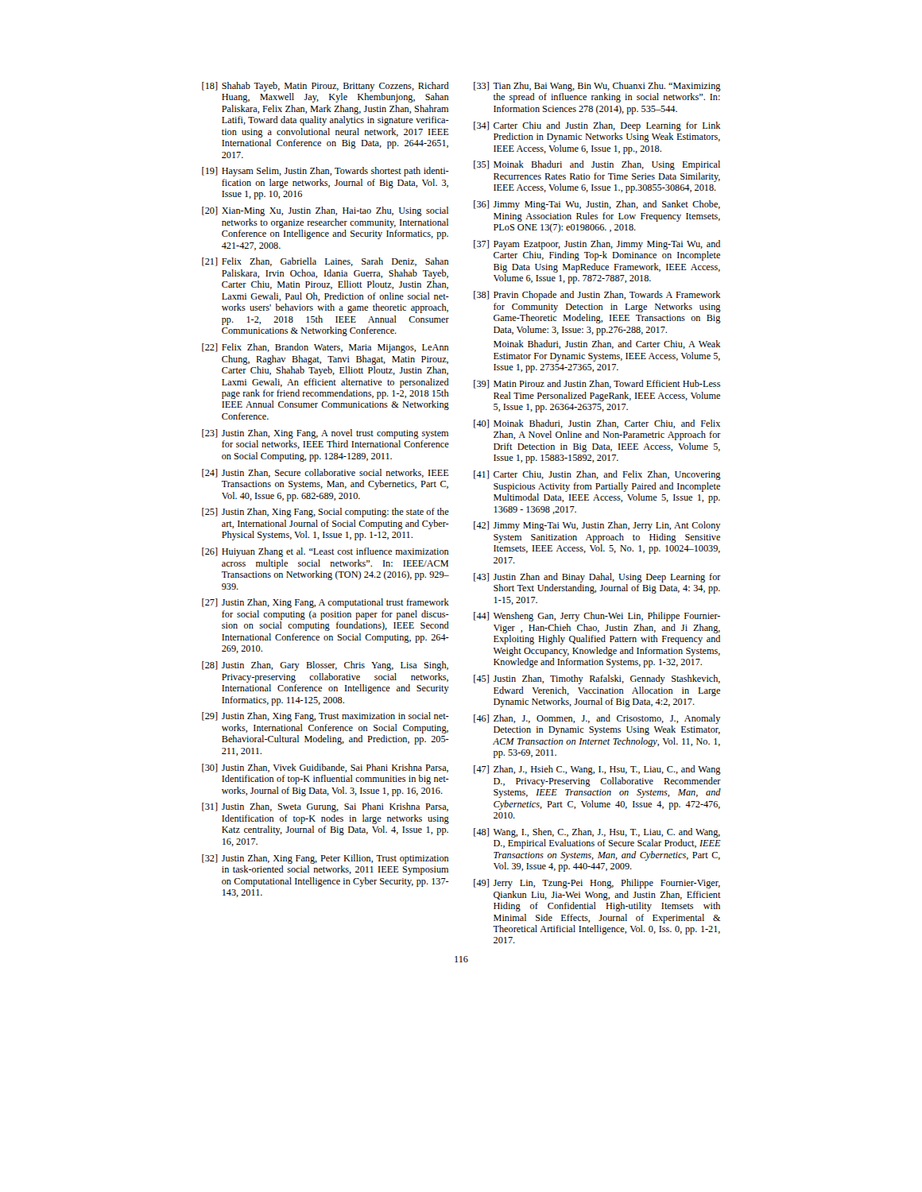[18] Shahab Tayeb, Matin Pirouz, Brittany Cozzens, Richard Huang, Maxwell Jay, Kyle Khembunjong, Sahan Paliskara, Felix Zhan, Mark Zhang, Justin Zhan, Shahram Latifi, Toward data quality analytics in signature verification using a convolutional neural network, 2017 IEEE International Conference on Big Data, pp. 2644-2651, 2017.
[19] Haysam Selim, Justin Zhan, Towards shortest path identification on large networks, Journal of Big Data, Vol. 3, Issue 1, pp. 10, 2016
[20] Xian-Ming Xu, Justin Zhan, Hai-tao Zhu, Using social networks to organize researcher community, International Conference on Intelligence and Security Informatics, pp. 421-427, 2008.
[21] Felix Zhan, Gabriella Laines, Sarah Deniz, Sahan Paliskara, Irvin Ochoa, Idania Guerra, Shahab Tayeb, Carter Chiu, Matin Pirouz, Elliott Ploutz, Justin Zhan, Laxmi Gewali, Paul Oh, Prediction of online social networks users' behaviors with a game theoretic approach, pp. 1-2, 2018 15th IEEE Annual Consumer Communications & Networking Conference.
[22] Felix Zhan, Brandon Waters, Maria Mijangos, LeAnn Chung, Raghav Bhagat, Tanvi Bhagat, Matin Pirouz, Carter Chiu, Shahab Tayeb, Elliott Ploutz, Justin Zhan, Laxmi Gewali, An efficient alternative to personalized page rank for friend recommendations, pp. 1-2, 2018 15th IEEE Annual Consumer Communications & Networking Conference.
[23] Justin Zhan, Xing Fang, A novel trust computing system for social networks, IEEE Third International Conference on Social Computing, pp. 1284-1289, 2011.
[24] Justin Zhan, Secure collaborative social networks, IEEE Transactions on Systems, Man, and Cybernetics, Part C, Vol. 40, Issue 6, pp. 682-689, 2010.
[25] Justin Zhan, Xing Fang, Social computing: the state of the art, International Journal of Social Computing and Cyber-Physical Systems, Vol. 1, Issue 1, pp. 1-12, 2011.
[26] Huiyuan Zhang et al. “Least cost influence maximization across multiple social networks”. In: IEEE/ACM Transactions on Networking (TON) 24.2 (2016), pp. 929–939.
[27] Justin Zhan, Xing Fang, A computational trust framework for social computing (a position paper for panel discussion on social computing foundations), IEEE Second International Conference on Social Computing, pp. 264-269, 2010.
[28] Justin Zhan, Gary Blosser, Chris Yang, Lisa Singh, Privacy-preserving collaborative social networks, International Conference on Intelligence and Security Informatics, pp. 114-125, 2008.
[29] Justin Zhan, Xing Fang, Trust maximization in social networks, International Conference on Social Computing, Behavioral-Cultural Modeling, and Prediction, pp. 205-211, 2011.
[30] Justin Zhan, Vivek Guidibande, Sai Phani Krishna Parsa, Identification of top-K influential communities in big networks, Journal of Big Data, Vol. 3, Issue 1, pp. 16, 2016.
[31] Justin Zhan, Sweta Gurung, Sai Phani Krishna Parsa, Identification of top-K nodes in large networks using Katz centrality, Journal of Big Data, Vol. 4, Issue 1, pp. 16, 2017.
[32] Justin Zhan, Xing Fang, Peter Killion, Trust optimization in task-oriented social networks, 2011 IEEE Symposium on Computational Intelligence in Cyber Security, pp. 137-143, 2011.
[33] Tian Zhu, Bai Wang, Bin Wu, Chuanxi Zhu. “Maximizing the spread of influence ranking in social networks”. In: Information Sciences 278 (2014), pp. 535–544.
[34] Carter Chiu and Justin Zhan, Deep Learning for Link Prediction in Dynamic Networks Using Weak Estimators, IEEE Access, Volume 6, Issue 1, pp., 2018.
[35] Moinak Bhaduri and Justin Zhan, Using Empirical Recurrences Rates Ratio for Time Series Data Similarity, IEEE Access, Volume 6, Issue 1., pp.30855-30864, 2018.
[36] Jimmy Ming-Tai Wu, Justin, Zhan, and Sanket Chobe, Mining Association Rules for Low Frequency Itemsets, PLoS ONE 13(7): e0198066. , 2018.
[37] Payam Ezatpoor, Justin Zhan, Jimmy Ming-Tai Wu, and Carter Chiu, Finding Top-k Dominance on Incomplete Big Data Using MapReduce Framework, IEEE Access, Volume 6, Issue 1, pp. 7872-7887, 2018.
[38] Pravin Chopade and Justin Zhan, Towards A Framework for Community Detection in Large Networks using Game-Theoretic Modeling, IEEE Transactions on Big Data, Volume: 3, Issue: 3, pp.276-288, 2017.
Moinak Bhaduri, Justin Zhan, and Carter Chiu, A Weak Estimator For Dynamic Systems, IEEE Access, Volume 5, Issue 1, pp. 27354-27365, 2017.
[39] Matin Pirouz and Justin Zhan, Toward Efficient Hub-Less Real Time Personalized PageRank, IEEE Access, Volume 5, Issue 1, pp. 26364-26375, 2017.
[40] Moinak Bhaduri, Justin Zhan, Carter Chiu, and Felix Zhan, A Novel Online and Non-Parametric Approach for Drift Detection in Big Data, IEEE Access, Volume 5, Issue 1, pp. 15883-15892, 2017.
[41] Carter Chiu, Justin Zhan, and Felix Zhan, Uncovering Suspicious Activity from Partially Paired and Incomplete Multimodal Data, IEEE Access, Volume 5, Issue 1, pp. 13689 - 13698 ,2017.
[42] Jimmy Ming-Tai Wu, Justin Zhan, Jerry Lin, Ant Colony System Sanitization Approach to Hiding Sensitive Itemsets, IEEE Access, Vol. 5, No. 1, pp. 10024–10039, 2017.
[43] Justin Zhan and Binay Dahal, Using Deep Learning for Short Text Understanding, Journal of Big Data, 4: 34, pp. 1-15, 2017.
[44] Wensheng Gan, Jerry Chun-Wei Lin, Philippe Fournier-Viger , Han-Chieh Chao, Justin Zhan, and Ji Zhang, Exploiting Highly Qualified Pattern with Frequency and Weight Occupancy, Knowledge and Information Systems, Knowledge and Information Systems, pp. 1-32, 2017.
[45] Justin Zhan, Timothy Rafalski, Gennady Stashkevich, Edward Verenich, Vaccination Allocation in Large Dynamic Networks, Journal of Big Data, 4:2, 2017.
[46] Zhan, J., Oommen, J., and Crisostomo, J., Anomaly Detection in Dynamic Systems Using Weak Estimator, ACM Transaction on Internet Technology, Vol. 11, No. 1, pp. 53-69, 2011.
[47] Zhan, J., Hsieh C., Wang, I., Hsu, T., Liau, C., and Wang D., Privacy-Preserving Collaborative Recommender Systems, IEEE Transaction on Systems, Man, and Cybernetics, Part C, Volume 40, Issue 4, pp. 472-476, 2010.
[48] Wang, I., Shen, C., Zhan, J., Hsu, T., Liau, C. and Wang, D., Empirical Evaluations of Secure Scalar Product, IEEE Transactions on Systems, Man, and Cybernetics, Part C, Vol. 39, Issue 4, pp. 440-447, 2009.
[49] Jerry Lin, Tzung-Pei Hong, Philippe Fournier-Viger, Qiankun Liu, Jia-Wei Wong, and Justin Zhan, Efficient Hiding of Confidential High-utility Itemsets with Minimal Side Effects, Journal of Experimental & Theoretical Artificial Intelligence, Vol. 0, Iss. 0, pp. 1-21, 2017.
116